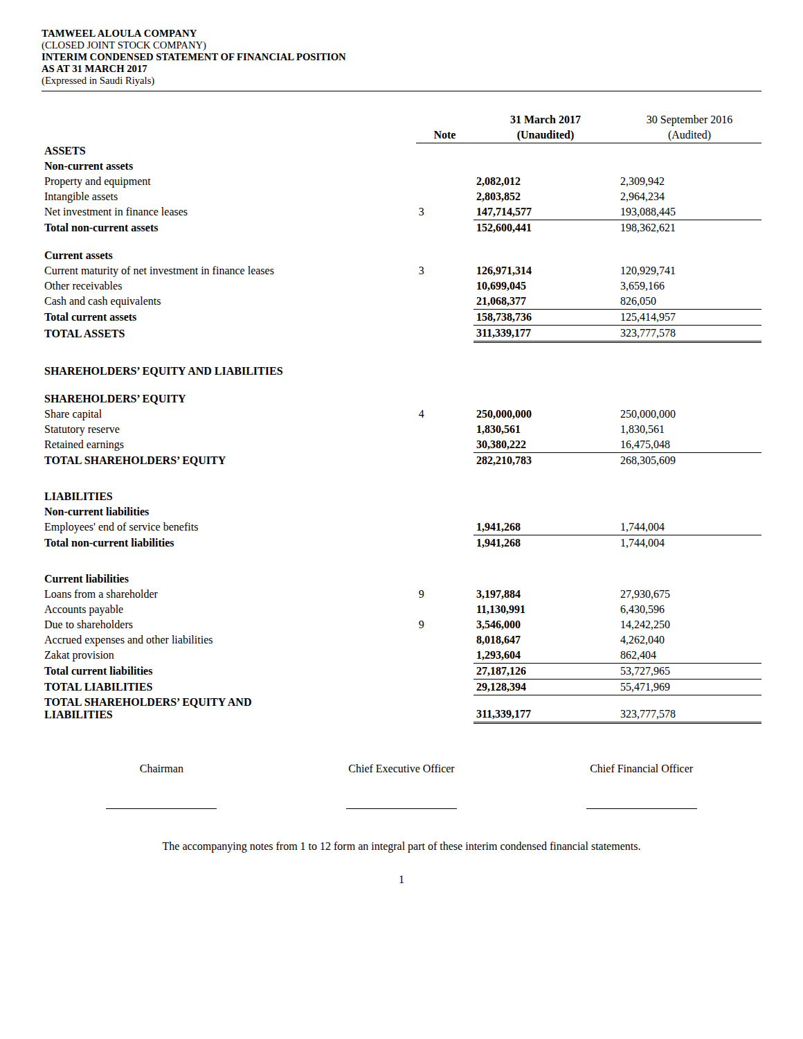TAMWEEL ALOULA COMPANY
(CLOSED JOINT STOCK COMPANY)
INTERIM CONDENSED STATEMENT OF FINANCIAL POSITION
AS AT 31 MARCH 2017
(Expressed in Saudi Riyals)
| | | 31 March 2017 | 30 September 2016 |
| | Note | (Unaudited) | (Audited) |
| ASSETS | | | |
| Non-current assets | | | |
| Property and equipment | | 2,082,012 | 2,309,942 |
| Intangible assets | | 2,803,852 | 2,964,234 |
| Net investment in finance leases | 3 | 147,714,577 | 193,088,445 |
| Total non-current assets | | 152,600,441 | 198,362,621 |
| Current assets | | | |
| Current maturity of net investment in finance leases | 3 | 126,971,314 | 120,929,741 |
| Other receivables | | 10,699,045 | 3,659,166 |
| Cash and cash equivalents | | 21,068,377 | 826,050 |
| Total current assets | | 158,738,736 | 125,414,957 |
| TOTAL ASSETS | | 311,339,177 | 323,777,578 |
| SHAREHOLDERS’ EQUITY AND LIABILITIES | | | |
| SHAREHOLDERS’ EQUITY | | | |
| Share capital | 4 | 250,000,000 | 250,000,000 |
| Statutory reserve | | 1,830,561 | 1,830,561 |
| Retained earnings | | 30,380,222 | 16,475,048 |
| TOTAL SHAREHOLDERS’ EQUITY | | 282,210,783 | 268,305,609 |
| LIABILITIES | | | |
| Non-current liabilities | | | |
| Employees' end of service benefits | | 1,941,268 | 1,744,004 |
| Total non-current liabilities | | 1,941,268 | 1,744,004 |
| Current liabilities | | | |
| Loans from a shareholder | 9 | 3,197,884 | 27,930,675 |
| Accounts payable | | 11,130,991 | 6,430,596 |
| Due to shareholders | 9 | 3,546,000 | 14,242,250 |
| Accrued expenses and other liabilities | | 8,018,647 | 4,262,040 |
| Zakat provision | | 1,293,604 | 862,404 |
| Total current liabilities | | 27,187,126 | 53,727,965 |
| TOTAL LIABILITIES | | 29,128,394 | 55,471,969 |
| TOTAL SHAREHOLDERS’ EQUITY AND LIABILITIES | | 311,339,177 | 323,777,578 |
| Chairman | Chief Executive Officer | Chief Financial Officer |
The accompanying notes from 1 to 12 form an integral part of these interim condensed financial statements.
1